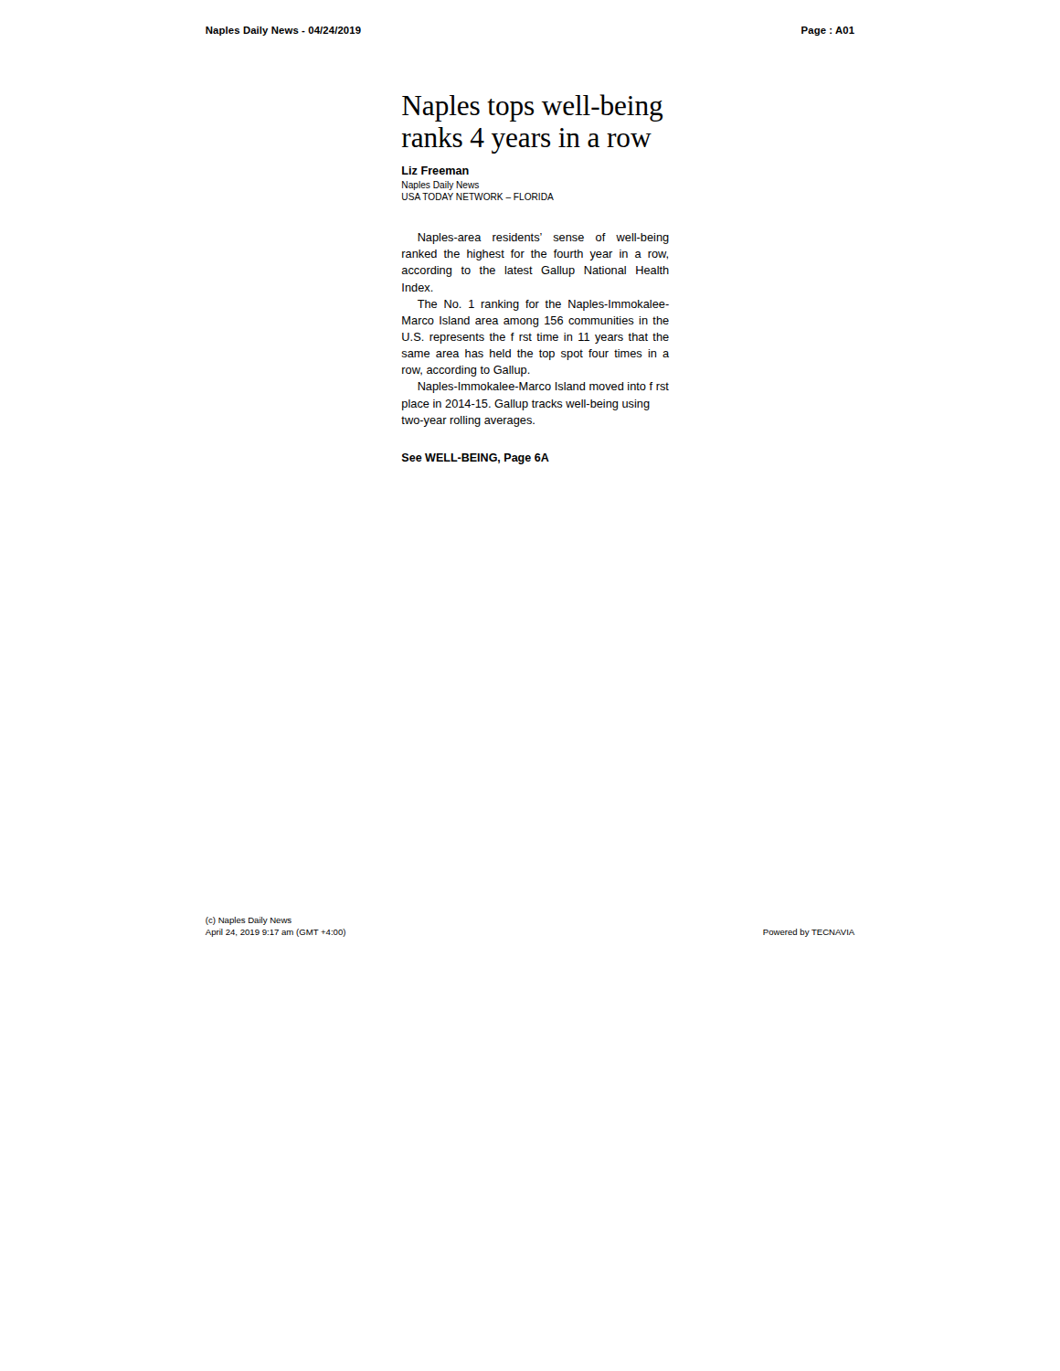Naples Daily News - 04/24/2019
Page : A01
Naples tops well-being ranks 4 years in a row
Liz Freeman
Naples Daily News
USA TODAY NETWORK – FLORIDA
Naples-area residents’ sense of well-being ranked the highest for the fourth year in a row, according to the latest Gallup National Health Index.
The No. 1 ranking for the Naples-Immokalee-Marco Island area among 156 communities in the U.S. represents the f rst time in 11 years that the same area has held the top spot four times in a row, according to Gallup.
Naples-Immokalee-Marco Island moved into f rst place in 2014-15. Gallup tracks well-being using two-year rolling averages.
See WELL-BEING, Page 6A
(c) Naples Daily News
April 24, 2019 9:17 am (GMT +4:00)
Powered by TECNAVIA